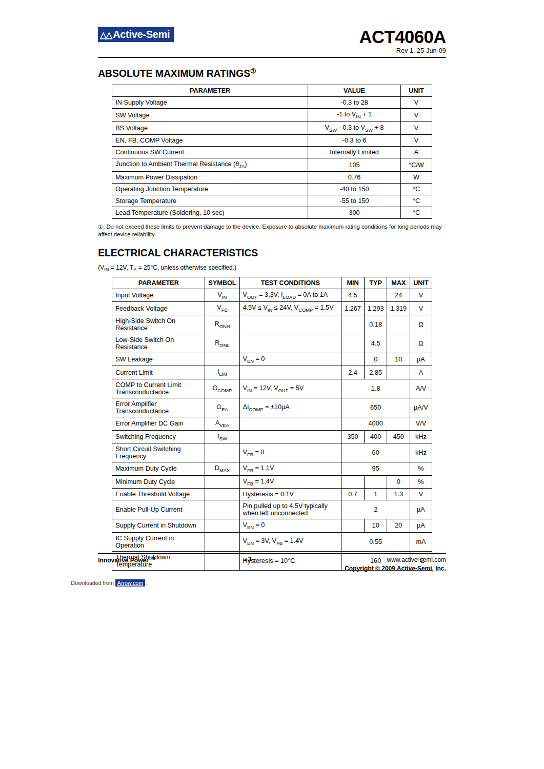△△Active-Semi
ACT4060A
Rev 1, 25-Jun-09
ABSOLUTE MAXIMUM RATINGS①
| PARAMETER | VALUE | UNIT |
| --- | --- | --- |
| IN Supply Voltage | -0.3 to 28 | V |
| SW Voltage | -1 to V IN + 1 | V |
| BS Voltage | V SW - 0.3 to V SW + 8 | V |
| EN, FB, COMP Voltage | -0.3 to 6 | V |
| Continuous SW Current | Internally Limited | A |
| Junction to Ambient Thermal Resistance (θ JA ) | 105 | °C/W |
| Maximum Power Dissipation | 0.76 | W |
| Operating Junction Temperature | -40 to 150 | °C |
| Storage Temperature | -55 to 150 | °C |
| Lead Temperature (Soldering, 10 sec) | 300 | °C |
①: Do not exceed these limits to prevent damage to the device. Exposure to absolute maximum rating conditions for long periods may affect device reliability.
ELECTRICAL CHARACTERISTICS
(VIN = 12V, TA = 25°C, unless otherwise specified.)
| PARAMETER | SYMBOL | TEST CONDITIONS | MIN | TYP | MAX | UNIT |
| --- | --- | --- | --- | --- | --- | --- |
| Input Voltage | V IN | V OUT = 3.3V, I LOAD = 0A to 1A | 4.5 | | 24 | V |
| Feedback Voltage | V FB | 4.5V ≤ V IN ≤ 24V, V COMP = 1.5V | 1.267 | 1.293 | 1.319 | V |
| High-Side Switch On Resistance | R ONH | | | 0.18 | | Ω |
| Low-Side Switch On Resistance | R ONL | | | 4.5 | | Ω |
| SW Leakage | | V EN = 0 | | 0 | 10 | µA |
| Current Limit | I LIM | | 2.4 | 2.85 | | A |
| COMP to Current Limit Transconductance | G COMP | V IN = 12V, V OUT = 5V | 1.8 | A/V |
| Error Amplifier Transconductance | G EA | ΔI COMP = ±10µA | 650 | µA/V |
| Error Amplifier DC Gain | A VEA | | 4000 | V/V |
| Switching Frequency | f SW | | 350 | 400 | 450 | kHz |
| Short Circuit Switching Frequency | | V FB = 0 | 60 | kHz |
| Maximum Duty Cycle | D MAX | V FB = 1.1V | 95 | % |
| Minimum Duty Cycle | | V FB = 1.4V | | | 0 | % |
| Enable Threshold Voltage | | Hysteresis = 0.1V | 0.7 | 1 | 1.3 | V |
| Enable Pull-Up Current | | Pin pulled up to 4.5V typically when left unconnected | 2 | µA |
| Supply Current in Shutdown | | V EN = 0 | | 10 | 20 | µA |
| IC Supply Current in Operation | | V EN = 3V, V FB = 1.4V | 0.55 | mA |
| Thermal Shutdown Temperature | | Hysteresis = 10°C | 160 | °C |
Innovative PowerTM
- 3 -
www.active-semi.com
Copyright © 2009 Active-Semi, Inc.
Downloaded from Arrow.com.